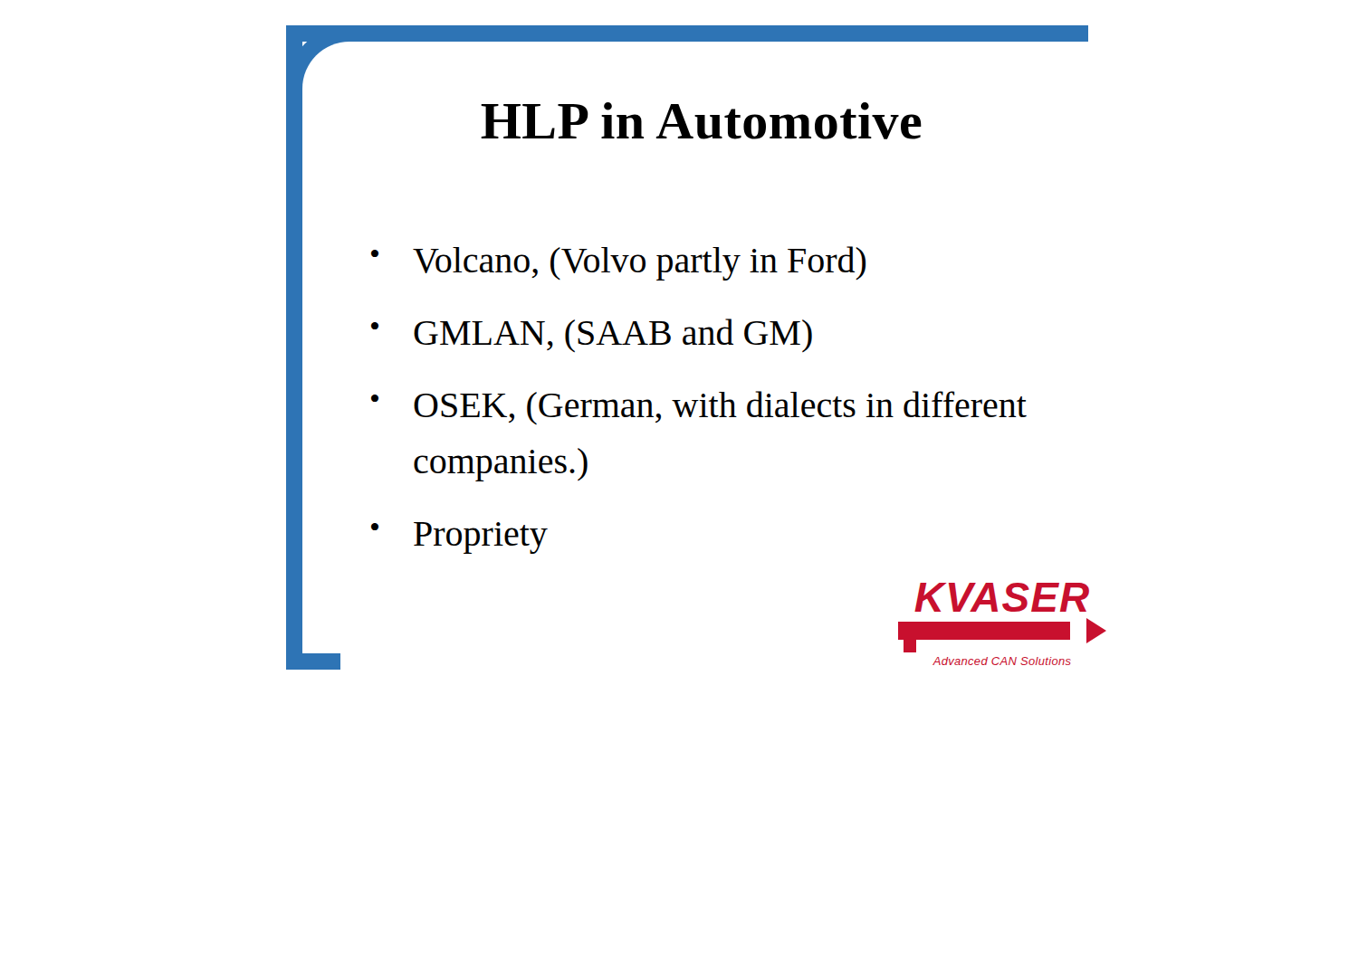HLP in Automotive
Volcano, (Volvo partly in Ford)
GMLAN, (SAAB and GM)
OSEK, (German, with dialects in different companies.)
Propriety
KVASER
Advanced CAN Solutions